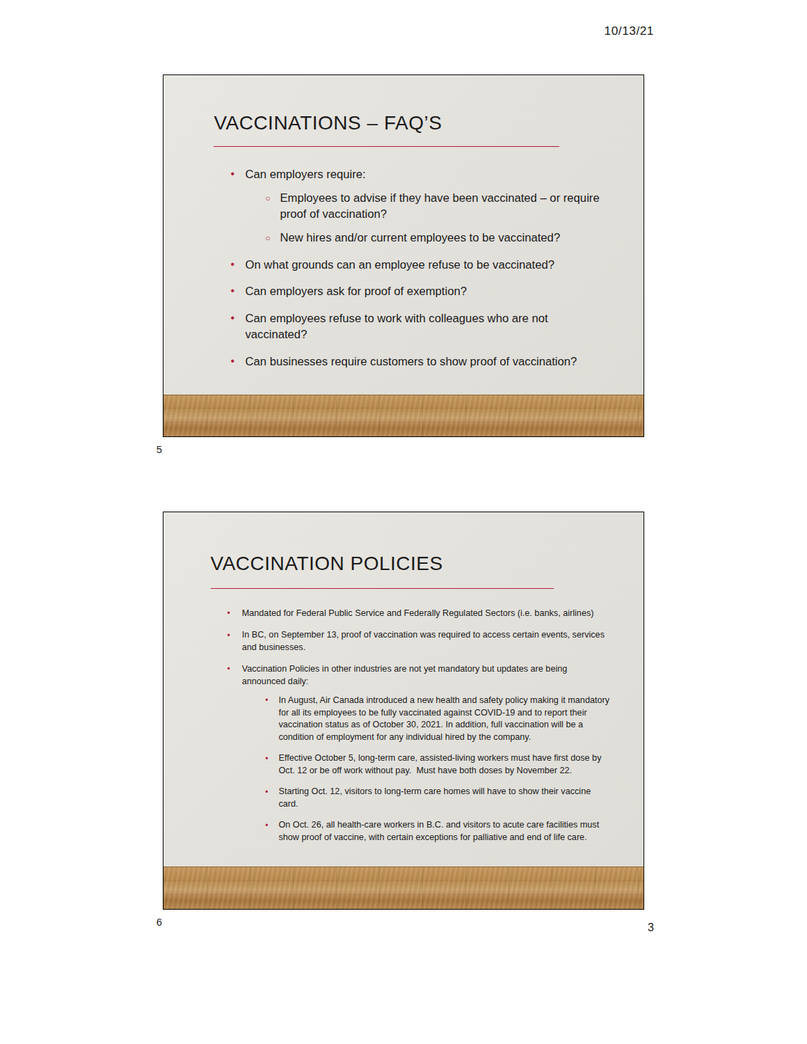10/13/21
VACCINATIONS – FAQ’S
Can employers require:
Employees to advise if they have been vaccinated – or require proof of vaccination?
New hires and/or current employees to be vaccinated?
On what grounds can an employee refuse to be vaccinated?
Can employers ask for proof of exemption?
Can employees refuse to work with colleagues who are not vaccinated?
Can businesses require customers to show proof of vaccination?
5
VACCINATION POLICIES
Mandated for Federal Public Service and Federally Regulated Sectors (i.e. banks, airlines)
In BC, on September 13, proof of vaccination was required to access certain events, services and businesses.
Vaccination Policies in other industries are not yet mandatory but updates are being announced daily:
In August, Air Canada introduced a new health and safety policy making it mandatory for all its employees to be fully vaccinated against COVID-19 and to report their vaccination status as of October 30, 2021. In addition, full vaccination will be a condition of employment for any individual hired by the company.
Effective October 5, long-term care, assisted-living workers must have first dose by Oct. 12 or be off work without pay. Must have both doses by November 22.
Starting Oct. 12, visitors to long-term care homes will have to show their vaccine card.
On Oct. 26, all health-care workers in B.C. and visitors to acute care facilities must show proof of vaccine, with certain exceptions for palliative and end of life care.
6
3